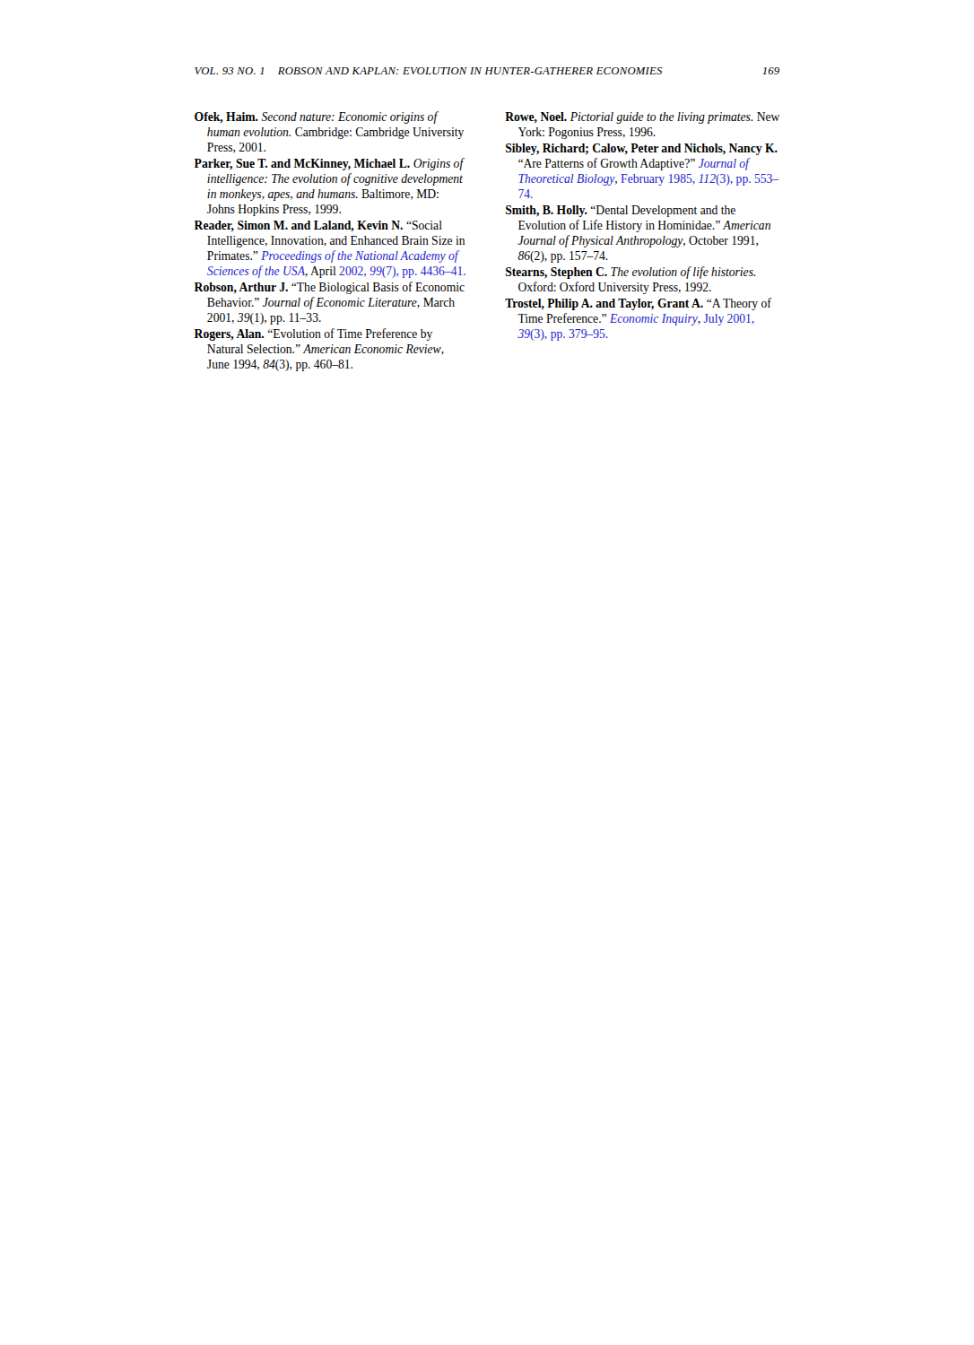VOL. 93 NO. 1 ROBSON AND KAPLAN: EVOLUTION IN HUNTER-GATHERER ECONOMIES 169
Ofek, Haim. Second nature: Economic origins of human evolution. Cambridge: Cambridge University Press, 2001.
Parker, Sue T. and McKinney, Michael L. Origins of intelligence: The evolution of cognitive development in monkeys, apes, and humans. Baltimore, MD: Johns Hopkins Press, 1999.
Reader, Simon M. and Laland, Kevin N. “Social Intelligence, Innovation, and Enhanced Brain Size in Primates.” Proceedings of the National Academy of Sciences of the USA, April 2002, 99(7), pp. 4436–41.
Robson, Arthur J. “The Biological Basis of Economic Behavior.” Journal of Economic Literature, March 2001, 39(1), pp. 11–33.
Rogers, Alan. “Evolution of Time Preference by Natural Selection.” American Economic Review, June 1994, 84(3), pp. 460–81.
Rowe, Noel. Pictorial guide to the living primates. New York: Pogonius Press, 1996.
Sibley, Richard; Calow, Peter and Nichols, Nancy K. “Are Patterns of Growth Adaptive?” Journal of Theoretical Biology, February 1985, 112(3), pp. 553–74.
Smith, B. Holly. “Dental Development and the Evolution of Life History in Hominidae.” American Journal of Physical Anthropology, October 1991, 86(2), pp. 157–74.
Stearns, Stephen C. The evolution of life histories. Oxford: Oxford University Press, 1992.
Trostel, Philip A. and Taylor, Grant A. “A Theory of Time Preference.” Economic Inquiry, July 2001, 39(3), pp. 379–95.